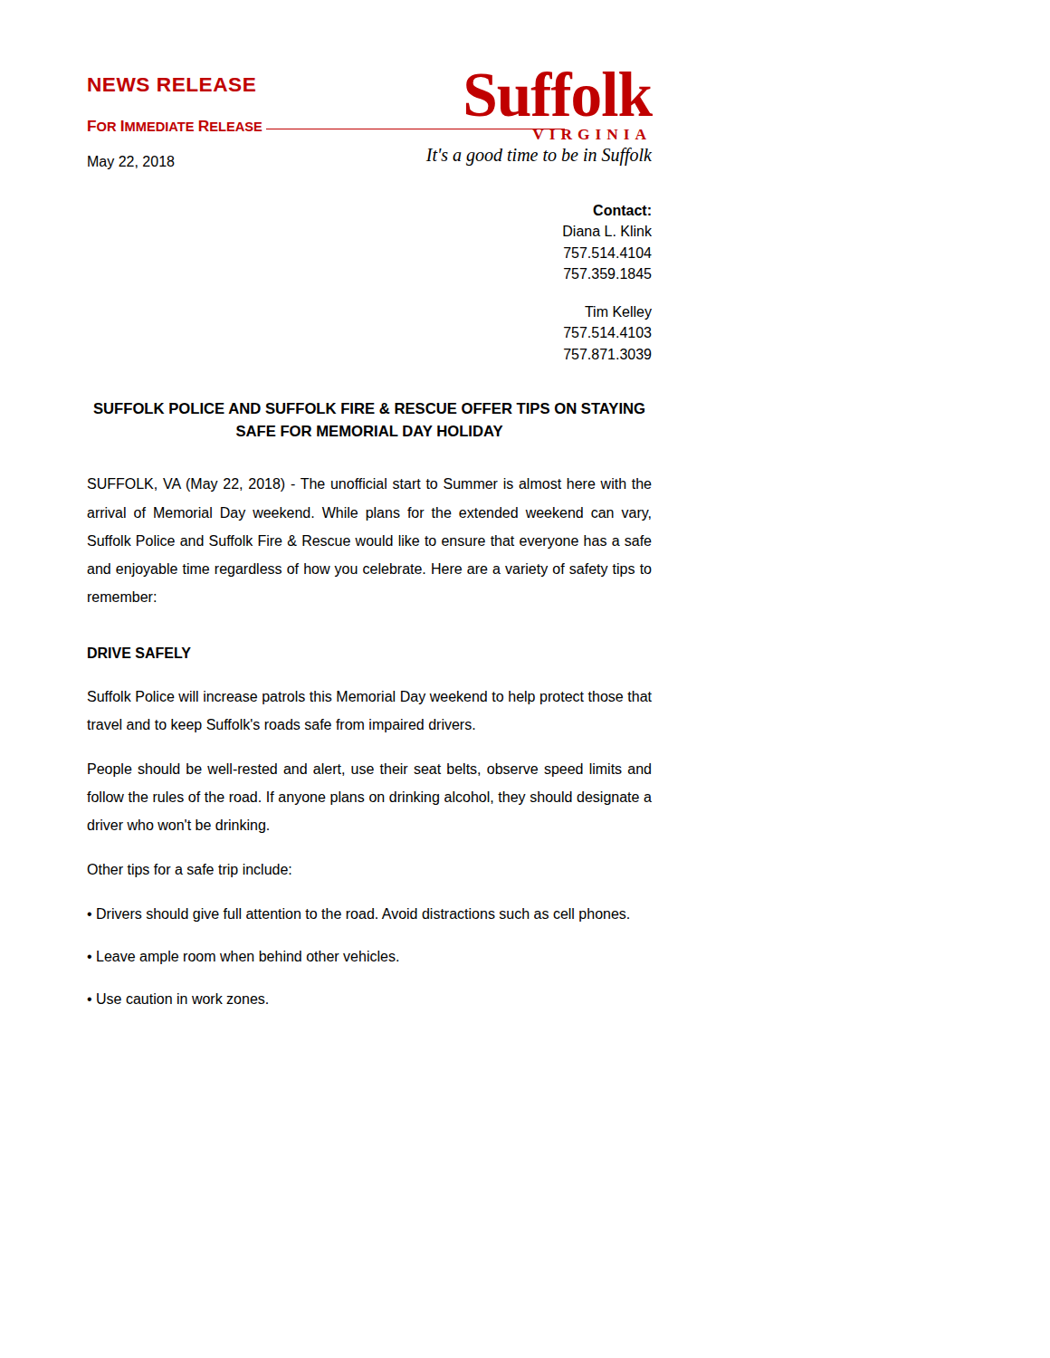Suffolk
VIRGINIA
It's a good time to be in Suffolk
NEWS RELEASE
FOR IMMEDIATE RELEASE
May 22, 2018
Contact:
Diana L. Klink
757.514.4104
757.359.1845
Tim Kelley
757.514.4103
757.871.3039
Suffolk Police and Suffolk Fire & Rescue Offer Tips on Staying Safe for Memorial Day Holiday
SUFFOLK, VA (May 22, 2018) - The unofficial start to Summer is almost here with the arrival of Memorial Day weekend. While plans for the extended weekend can vary, Suffolk Police and Suffolk Fire & Rescue would like to ensure that everyone has a safe and enjoyable time regardless of how you celebrate. Here are a variety of safety tips to remember:
DRIVE SAFELY
Suffolk Police will increase patrols this Memorial Day weekend to help protect those that travel and to keep Suffolk's roads safe from impaired drivers.
People should be well-rested and alert, use their seat belts, observe speed limits and follow the rules of the road. If anyone plans on drinking alcohol, they should designate a driver who won't be drinking.
Other tips for a safe trip include:
• Drivers should give full attention to the road. Avoid distractions such as cell phones.
• Leave ample room when behind other vehicles.
• Use caution in work zones.